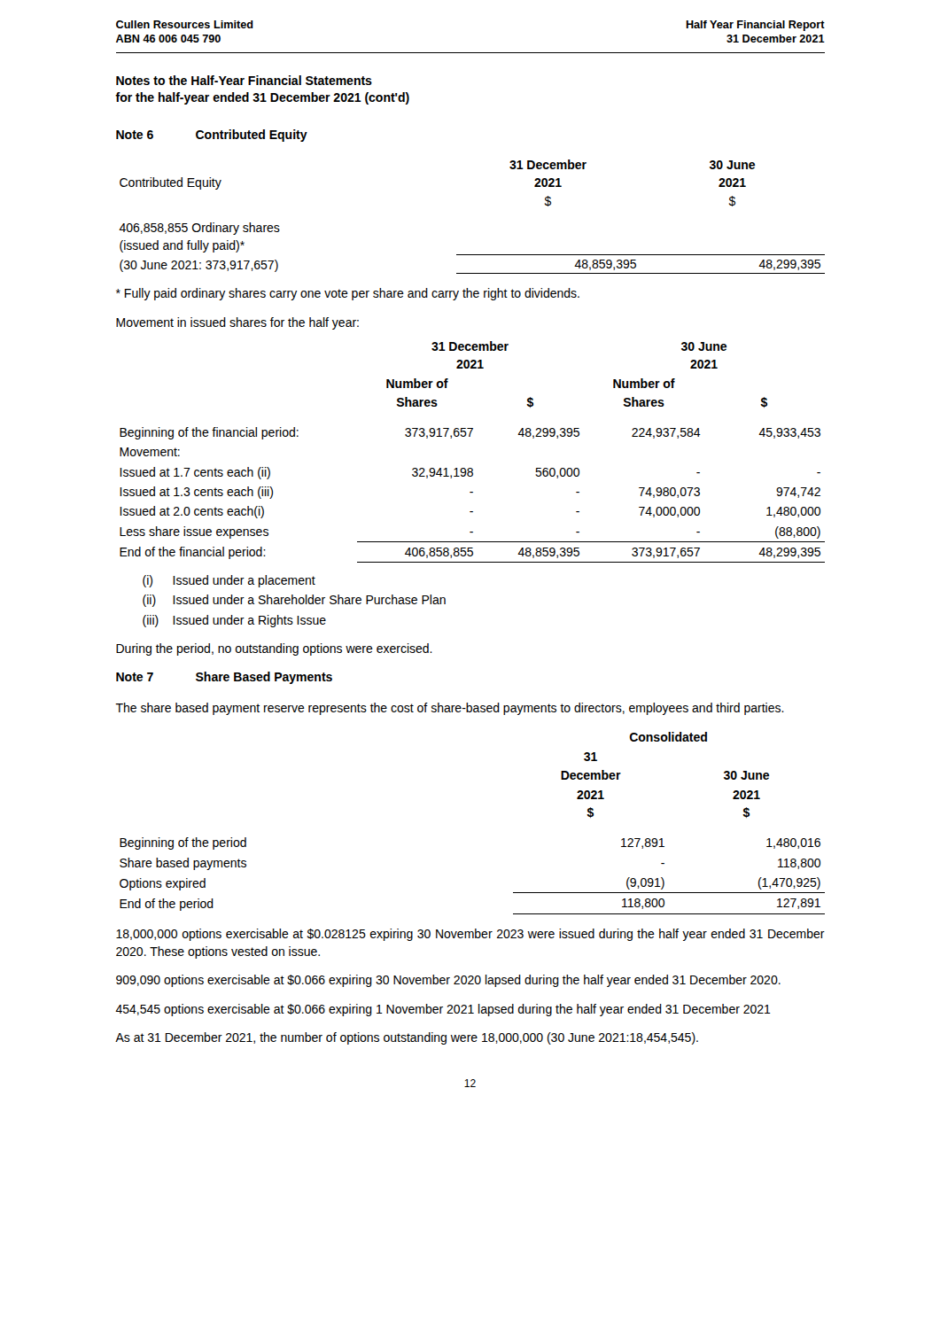Cullen Resources Limited ABN 46 006 045 790
Half Year Financial Report 31 December 2021
Notes to the Half-Year Financial Statements
for the half-year ended 31 December 2021 (cont'd)
Note 6 Contributed Equity
| Contributed Equity | 31 December 2021 | 30 June 2021 |
| $ | $ |
| 406,858,855 Ordinary shares (issued and fully paid)* | | |
| (30 June 2021: 373,917,657) | 48,859,395 | 48,299,395 |
* Fully paid ordinary shares carry one vote per share and carry the right to dividends.
Movement in issued shares for the half year:
| | 31 December 2021 | 30 June 2021 |
| | Number of Shares | $ | Number of Shares | $ |
| Beginning of the financial period: | 373,917,657 | 48,299,395 | 224,937,584 | 45,933,453 |
| Movement: | | | | |
| Issued at 1.7 cents each (ii) | 32,941,198 | 560,000 | - | - |
| Issued at 1.3 cents each (iii) | - | - | 74,980,073 | 974,742 |
| Issued at 2.0 cents each(i) | - | - | 74,000,000 | 1,480,000 |
| Less share issue expenses | - | - | - | (88,800) |
| End of the financial period: | 406,858,855 | 48,859,395 | 373,917,657 | 48,299,395 |
(i) Issued under a placement
(ii) Issued under a Shareholder Share Purchase Plan
(iii) Issued under a Rights Issue
During the period, no outstanding options were exercised.
Note 7 Share Based Payments
The share based payment reserve represents the cost of share-based payments to directors, employees and third parties.
| | Consolidated |
| | 31 December | 30 June |
| | 2021 $ | 2021 $ |
| Beginning of the period | 127,891 | 1,480,016 |
| Share based payments | - | 118,800 |
| Options expired | (9,091) | (1,470,925) |
| End of the period | 118,800 | 127,891 |
18,000,000 options exercisable at $0.028125 expiring 30 November 2023 were issued during the half year ended 31 December 2020. These options vested on issue.
909,090 options exercisable at $0.066 expiring 30 November 2020 lapsed during the half year ended 31 December 2020.
454,545 options exercisable at $0.066 expiring 1 November 2021 lapsed during the half year ended 31 December 2021
As at 31 December 2021, the number of options outstanding were 18,000,000 (30 June 2021:18,454,545).
12